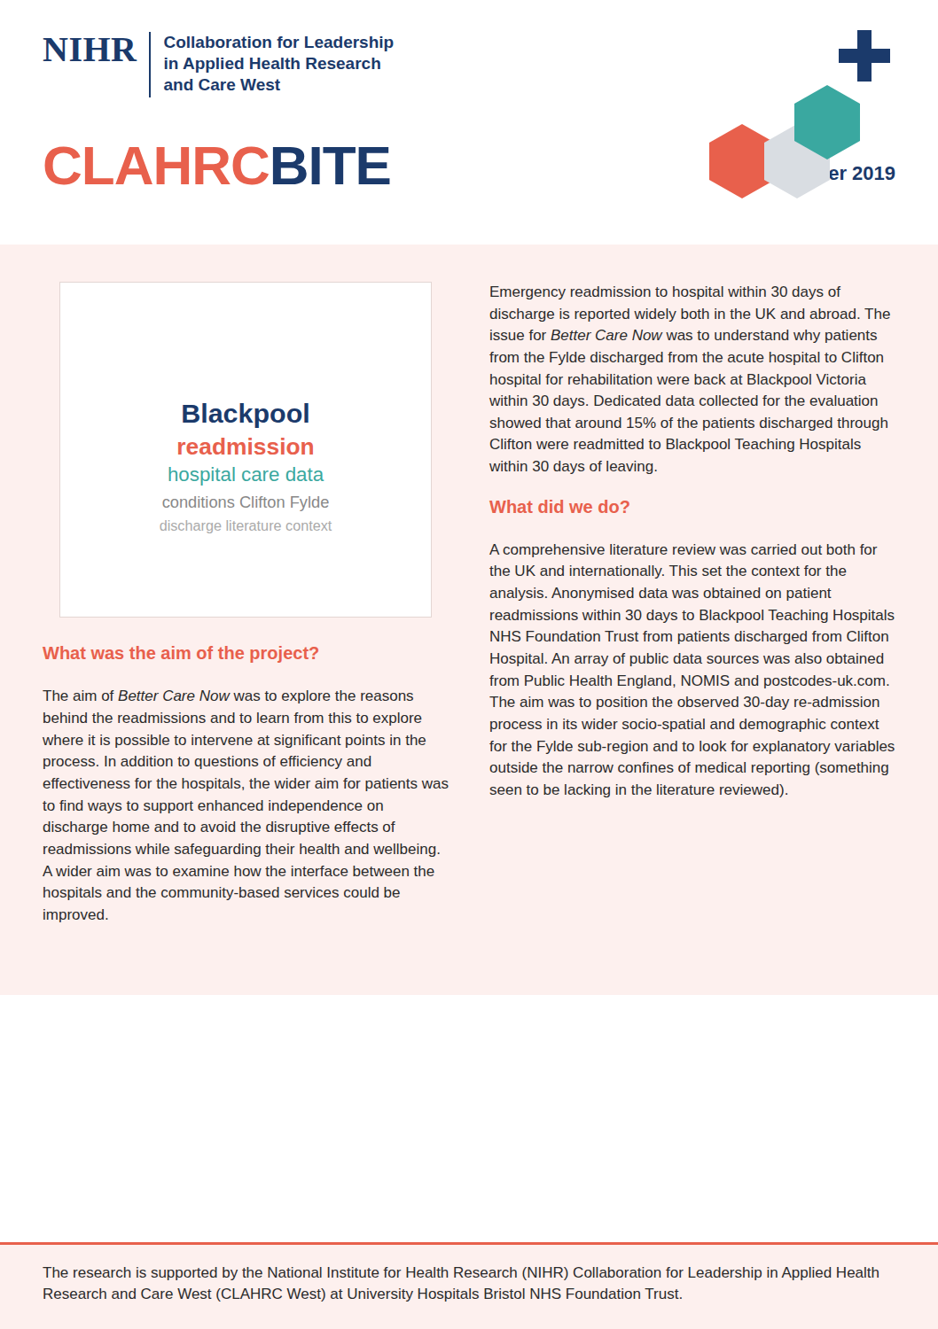NIHR
Collaboration for Leadership in Applied Health Research and Care West
CLAHRC BITE
November 2019
What was the aim of the project?
The aim of Better Care Now was to explore the reasons behind the readmissions and to learn from this to explore where it is possible to intervene at significant points in the process. In addition to questions of efficiency and effectiveness for the hospitals, the wider aim for patients was to find ways to support enhanced independence on discharge home and to avoid the disruptive effects of readmissions while safeguarding their health and wellbeing. A wider aim was to examine how the interface between the hospitals and the community-based services could be improved.
Emergency readmission to hospital within 30 days of discharge is reported widely both in the UK and abroad. The issue for Better Care Now was to understand why patients from the Fylde discharged from the acute hospital to Clifton hospital for rehabilitation were back at Blackpool Victoria within 30 days. Dedicated data collected for the evaluation showed that around 15% of the patients discharged through Clifton were readmitted to Blackpool Teaching Hospitals within 30 days of leaving.
What did we do?
A comprehensive literature review was carried out both for the UK and internationally. This set the context for the analysis. Anonymised data was obtained on patient readmissions within 30 days to Blackpool Teaching Hospitals NHS Foundation Trust from patients discharged from Clifton Hospital. An array of public data sources was also obtained from Public Health England, NOMIS and postcodes-uk.com. The aim was to position the observed 30-day re-admission process in its wider socio-spatial and demographic context for the Fylde sub-region and to look for explanatory variables outside the narrow confines of medical reporting (something seen to be lacking in the literature reviewed).
The research is supported by the National Institute for Health Research (NIHR) Collaboration for Leadership in Applied Health Research and Care West (CLAHRC West) at University Hospitals Bristol NHS Foundation Trust.